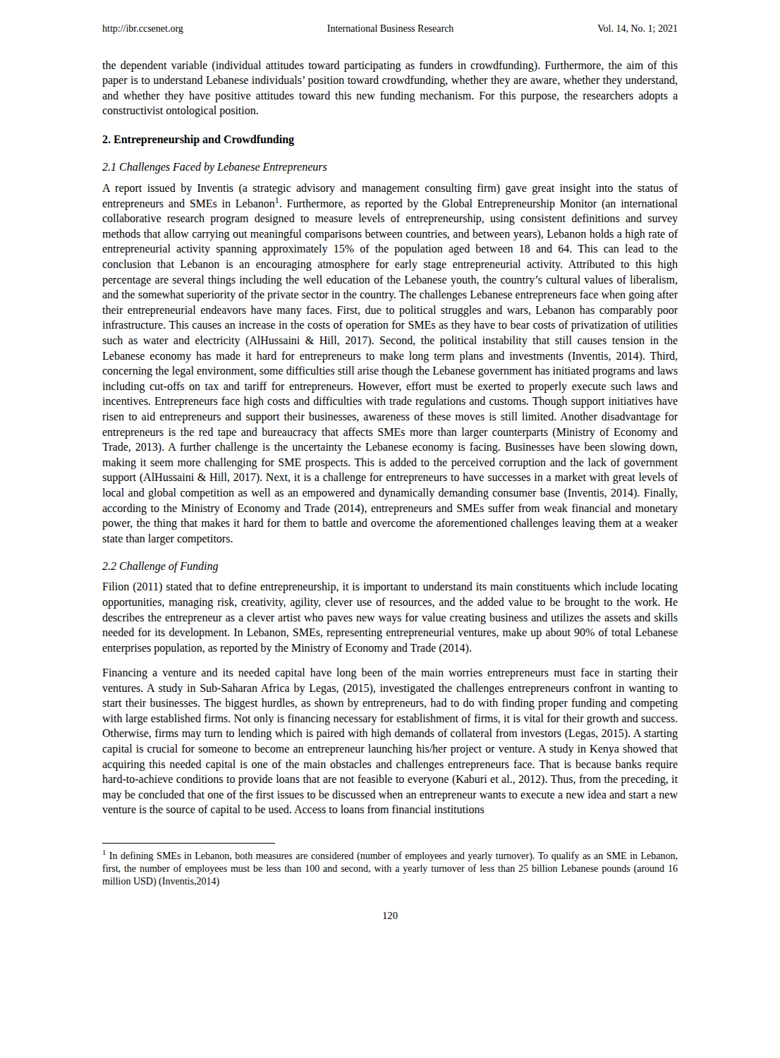http://ibr.ccsenet.org
International Business Research
Vol. 14, No. 1; 2021
the dependent variable (individual attitudes toward participating as funders in crowdfunding). Furthermore, the aim of this paper is to understand Lebanese individuals’ position toward crowdfunding, whether they are aware, whether they understand, and whether they have positive attitudes toward this new funding mechanism. For this purpose, the researchers adopts a constructivist ontological position.
2. Entrepreneurship and Crowdfunding
2.1 Challenges Faced by Lebanese Entrepreneurs
A report issued by Inventis (a strategic advisory and management consulting firm) gave great insight into the status of entrepreneurs and SMEs in Lebanon1. Furthermore, as reported by the Global Entrepreneurship Monitor (an international collaborative research program designed to measure levels of entrepreneurship, using consistent definitions and survey methods that allow carrying out meaningful comparisons between countries, and between years), Lebanon holds a high rate of entrepreneurial activity spanning approximately 15% of the population aged between 18 and 64. This can lead to the conclusion that Lebanon is an encouraging atmosphere for early stage entrepreneurial activity. Attributed to this high percentage are several things including the well education of the Lebanese youth, the country’s cultural values of liberalism, and the somewhat superiority of the private sector in the country. The challenges Lebanese entrepreneurs face when going after their entrepreneurial endeavors have many faces. First, due to political struggles and wars, Lebanon has comparably poor infrastructure. This causes an increase in the costs of operation for SMEs as they have to bear costs of privatization of utilities such as water and electricity (AlHussaini & Hill, 2017). Second, the political instability that still causes tension in the Lebanese economy has made it hard for entrepreneurs to make long term plans and investments (Inventis, 2014). Third, concerning the legal environment, some difficulties still arise though the Lebanese government has initiated programs and laws including cut-offs on tax and tariff for entrepreneurs. However, effort must be exerted to properly execute such laws and incentives. Entrepreneurs face high costs and difficulties with trade regulations and customs. Though support initiatives have risen to aid entrepreneurs and support their businesses, awareness of these moves is still limited. Another disadvantage for entrepreneurs is the red tape and bureaucracy that affects SMEs more than larger counterparts (Ministry of Economy and Trade, 2013). A further challenge is the uncertainty the Lebanese economy is facing. Businesses have been slowing down, making it seem more challenging for SME prospects. This is added to the perceived corruption and the lack of government support (AlHussaini & Hill, 2017). Next, it is a challenge for entrepreneurs to have successes in a market with great levels of local and global competition as well as an empowered and dynamically demanding consumer base (Inventis, 2014). Finally, according to the Ministry of Economy and Trade (2014), entrepreneurs and SMEs suffer from weak financial and monetary power, the thing that makes it hard for them to battle and overcome the aforementioned challenges leaving them at a weaker state than larger competitors.
2.2 Challenge of Funding
Filion (2011) stated that to define entrepreneurship, it is important to understand its main constituents which include locating opportunities, managing risk, creativity, agility, clever use of resources, and the added value to be brought to the work. He describes the entrepreneur as a clever artist who paves new ways for value creating business and utilizes the assets and skills needed for its development. In Lebanon, SMEs, representing entrepreneurial ventures, make up about 90% of total Lebanese enterprises population, as reported by the Ministry of Economy and Trade (2014).
Financing a venture and its needed capital have long been of the main worries entrepreneurs must face in starting their ventures. A study in Sub-Saharan Africa by Legas, (2015), investigated the challenges entrepreneurs confront in wanting to start their businesses. The biggest hurdles, as shown by entrepreneurs, had to do with finding proper funding and competing with large established firms. Not only is financing necessary for establishment of firms, it is vital for their growth and success. Otherwise, firms may turn to lending which is paired with high demands of collateral from investors (Legas, 2015). A starting capital is crucial for someone to become an entrepreneur launching his/her project or venture. A study in Kenya showed that acquiring this needed capital is one of the main obstacles and challenges entrepreneurs face. That is because banks require hard-to-achieve conditions to provide loans that are not feasible to everyone (Kaburi et al., 2012). Thus, from the preceding, it may be concluded that one of the first issues to be discussed when an entrepreneur wants to execute a new idea and start a new venture is the source of capital to be used. Access to loans from financial institutions
1 In defining SMEs in Lebanon, both measures are considered (number of employees and yearly turnover). To qualify as an SME in Lebanon, first, the number of employees must be less than 100 and second, with a yearly turnover of less than 25 billion Lebanese pounds (around 16 million USD) (Inventis,2014)
120